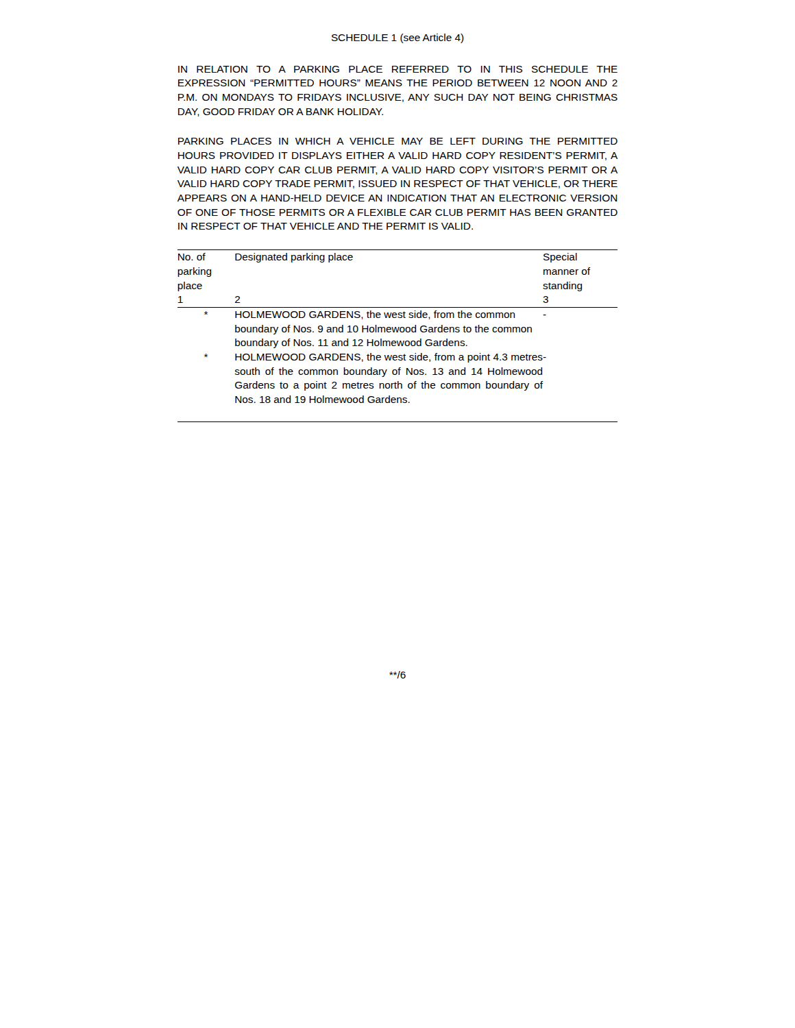SCHEDULE 1 (see Article 4)
IN RELATION TO A PARKING PLACE REFERRED TO IN THIS SCHEDULE THE EXPRESSION “PERMITTED HOURS” MEANS THE PERIOD BETWEEN 12 NOON AND 2 P.M. ON MONDAYS TO FRIDAYS INCLUSIVE, ANY SUCH DAY NOT BEING CHRISTMAS DAY, GOOD FRIDAY OR A BANK HOLIDAY.
PARKING PLACES IN WHICH A VEHICLE MAY BE LEFT DURING THE PERMITTED HOURS PROVIDED IT DISPLAYS EITHER A VALID HARD COPY RESIDENT’S PERMIT, A VALID HARD COPY CAR CLUB PERMIT, A VALID HARD COPY VISITOR’S PERMIT OR A VALID HARD COPY TRADE PERMIT, ISSUED IN RESPECT OF THAT VEHICLE, OR THERE APPEARS ON A HAND-HELD DEVICE AN INDICATION THAT AN ELECTRONIC VERSION OF ONE OF THOSE PERMITS OR A FLEXIBLE CAR CLUB PERMIT HAS BEEN GRANTED IN RESPECT OF THAT VEHICLE AND THE PERMIT IS VALID.
| No. of parking place | Designated parking place | Special manner of standing |
| 1 | 2 | 3 |
| * | HOLMEWOOD GARDENS, the west side, from the common boundary of Nos. 9 and 10 Holmewood Gardens to the common boundary of Nos. 11 and 12 Holmewood Gardens. | - |
| * | HOLMEWOOD GARDENS, the west side, from a point 4.3 metres south of the common boundary of Nos. 13 and 14 Holmewood Gardens to a point 2 metres north of the common boundary of Nos. 18 and 19 Holmewood Gardens. | - |
**/6